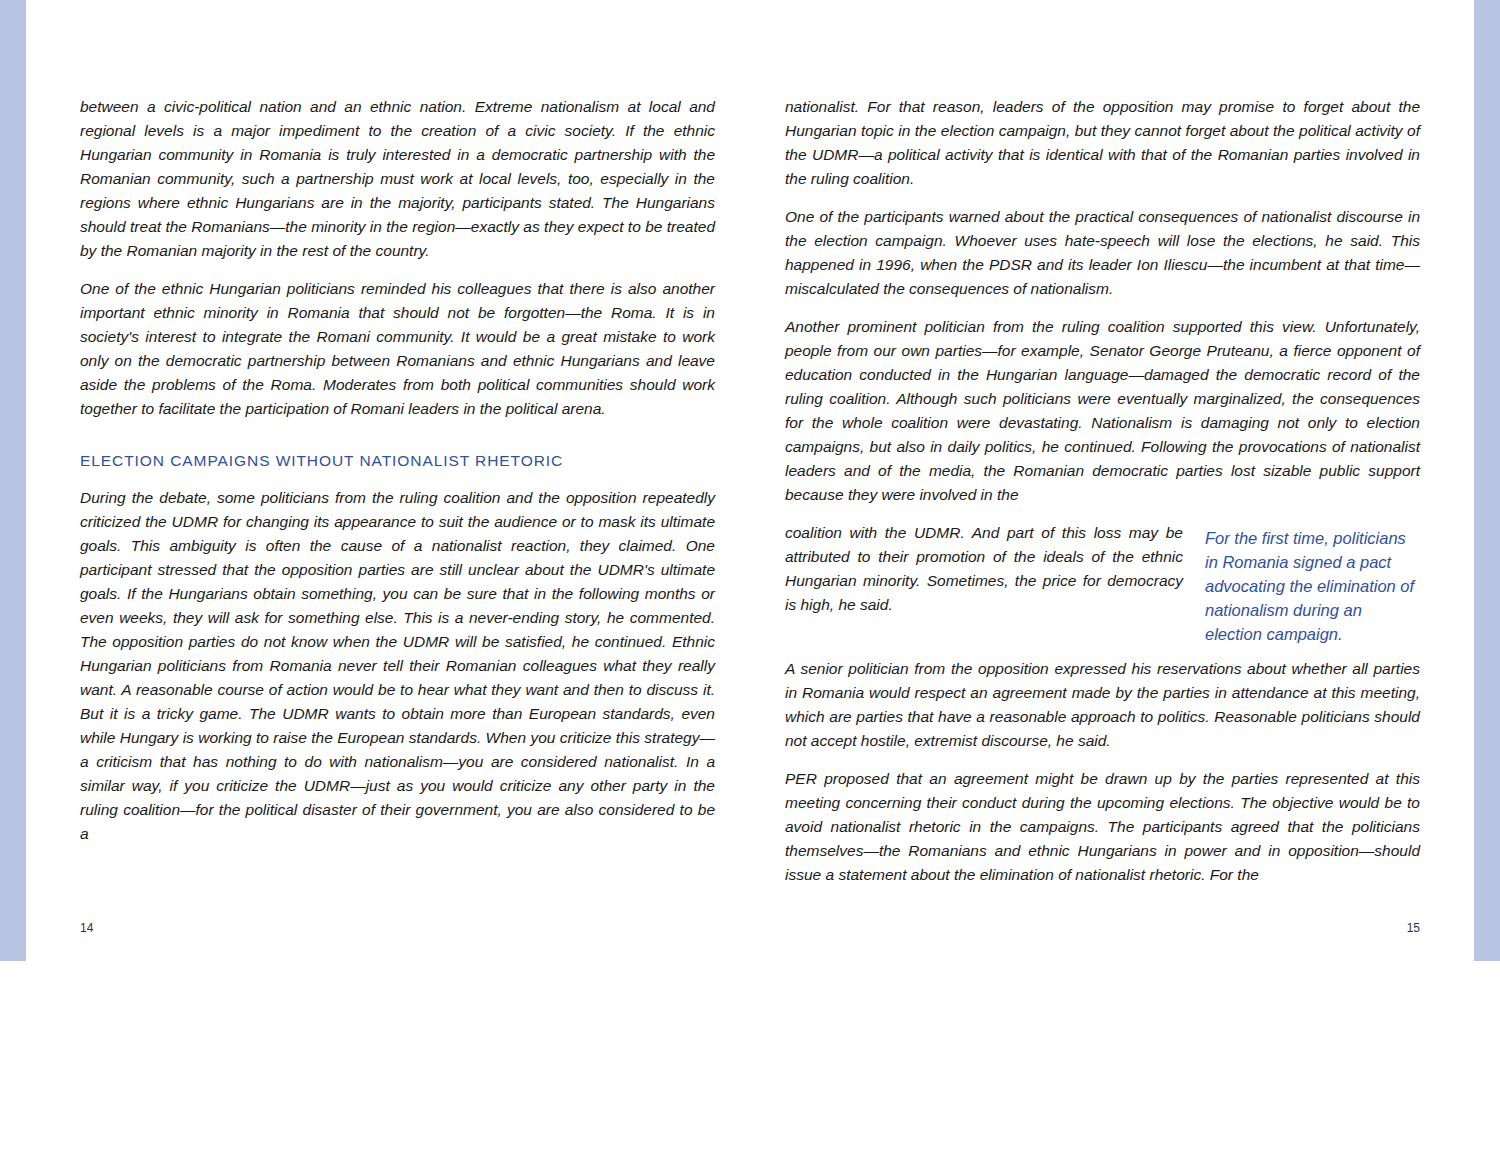between a civic-political nation and an ethnic nation. Extreme nationalism at local and regional levels is a major impediment to the creation of a civic society. If the ethnic Hungarian community in Romania is truly interested in a democratic partnership with the Romanian community, such a partnership must work at local levels, too, especially in the regions where ethnic Hungarians are in the majority, participants stated. The Hungarians should treat the Romanians—the minority in the region—exactly as they expect to be treated by the Romanian majority in the rest of the country.
One of the ethnic Hungarian politicians reminded his colleagues that there is also another important ethnic minority in Romania that should not be forgotten—the Roma. It is in society's interest to integrate the Romani community. It would be a great mistake to work only on the democratic partnership between Romanians and ethnic Hungarians and leave aside the problems of the Roma. Moderates from both political communities should work together to facilitate the participation of Romani leaders in the political arena.
Election Campaigns Without Nationalist Rhetoric
During the debate, some politicians from the ruling coalition and the opposition repeatedly criticized the UDMR for changing its appearance to suit the audience or to mask its ultimate goals. This ambiguity is often the cause of a nationalist reaction, they claimed. One participant stressed that the opposition parties are still unclear about the UDMR's ultimate goals. If the Hungarians obtain something, you can be sure that in the following months or even weeks, they will ask for something else. This is a never-ending story, he commented. The opposition parties do not know when the UDMR will be satisfied, he continued. Ethnic Hungarian politicians from Romania never tell their Romanian colleagues what they really want. A reasonable course of action would be to hear what they want and then to discuss it. But it is a tricky game. The UDMR wants to obtain more than European standards, even while Hungary is working to raise the European standards. When you criticize this strategy—a criticism that has nothing to do with nationalism—you are considered nationalist. In a similar way, if you criticize the UDMR—just as you would criticize any other party in the ruling coalition—for the political disaster of their government, you are also considered to be a
14
nationalist. For that reason, leaders of the opposition may promise to forget about the Hungarian topic in the election campaign, but they cannot forget about the political activity of the UDMR—a political activity that is identical with that of the Romanian parties involved in the ruling coalition.
One of the participants warned about the practical consequences of nationalist discourse in the election campaign. Whoever uses hate-speech will lose the elections, he said. This happened in 1996, when the PDSR and its leader Ion Iliescu—the incumbent at that time—miscalculated the consequences of nationalism.
Another prominent politician from the ruling coalition supported this view. Unfortunately, people from our own parties—for example, Senator George Pruteanu, a fierce opponent of education conducted in the Hungarian language—damaged the democratic record of the ruling coalition. Although such politicians were eventually marginalized, the consequences for the whole coalition were devastating. Nationalism is damaging not only to election campaigns, but also in daily politics, he continued. Following the provocations of nationalist leaders and of the media, the Romanian democratic parties lost sizable public support because they were involved in the
For the first time, politicians in Romania signed a pact advocating the elimination of nationalism during an election campaign.
coalition with the UDMR. And part of this loss may be attributed to their promotion of the ideals of the ethnic Hungarian minority. Sometimes, the price for democracy is high, he said.
A senior politician from the opposition expressed his reservations about whether all parties in Romania would respect an agreement made by the parties in attendance at this meeting, which are parties that have a reasonable approach to politics. Reasonable politicians should not accept hostile, extremist discourse, he said.
PER proposed that an agreement might be drawn up by the parties represented at this meeting concerning their conduct during the upcoming elections. The objective would be to avoid nationalist rhetoric in the campaigns. The participants agreed that the politicians themselves—the Romanians and ethnic Hungarians in power and in opposition—should issue a statement about the elimination of nationalist rhetoric. For the
15